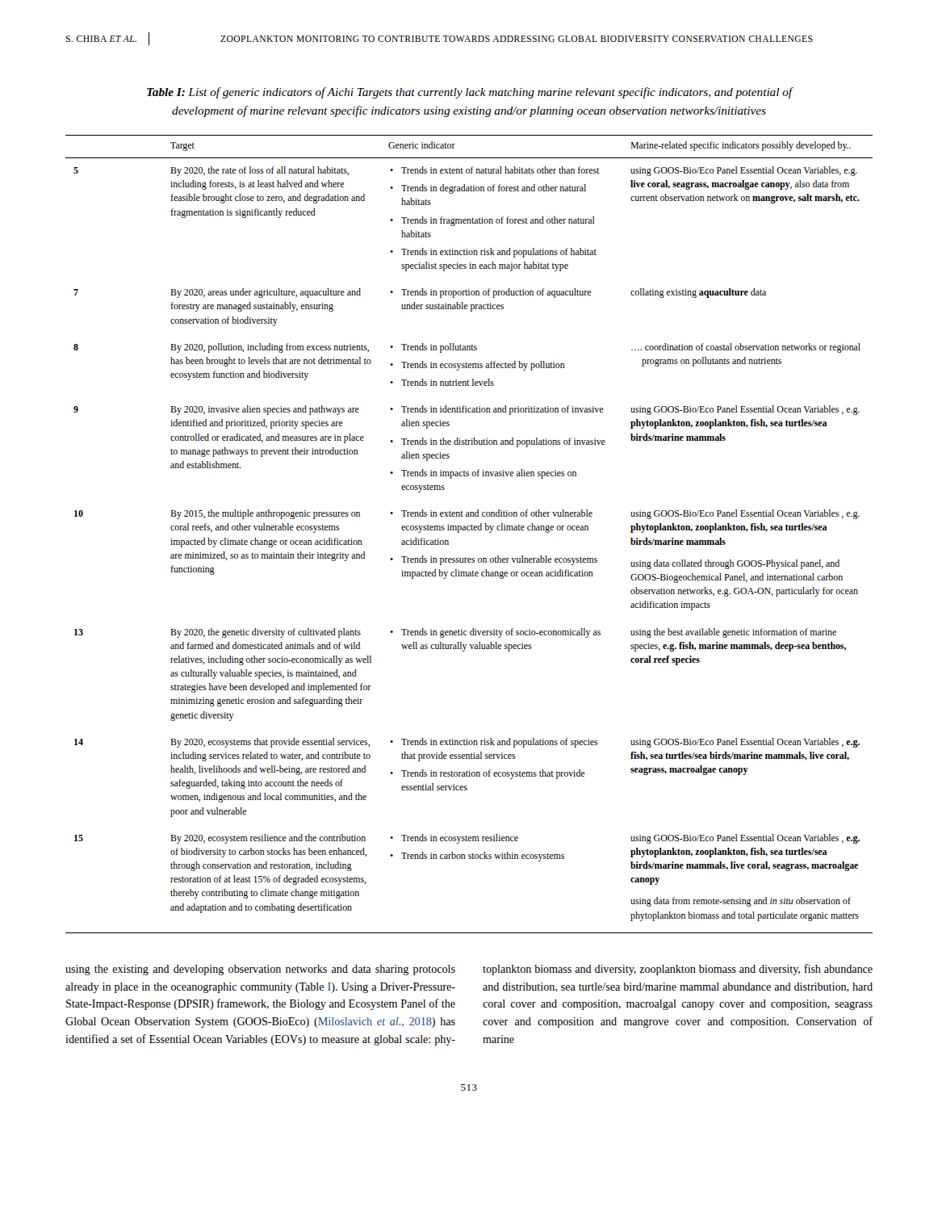S. CHIBA ET AL.
Zooplankton monitoring to contribute towards addressing global biodiversity conservation challenges
Table I: List of generic indicators of Aichi Targets that currently lack matching marine relevant specific indicators, and potential of development of marine relevant specific indicators using existing and/or planning ocean observation networks/initiatives
| | Target | Generic indicator | Marine-related specific indicators possibly developed by.. |
| --- | --- | --- | --- |
| 5 | By 2020, the rate of loss of all natural habitats, including forests, is at least halved and where feasible brought close to zero, and degradation and fragmentation is significantly reduced | Trends in extent of natural habitats other than forest Trends in degradation of forest and other natural habitats Trends in fragmentation of forest and other natural habitats Trends in extinction risk and populations of habitat specialist species in each major habitat type | using GOOS-Bio/Eco Panel Essential Ocean Variables, e.g. live coral, seagrass, macroalgae canopy , also data from current observation network on mangrove, salt marsh, etc. |
| 7 | By 2020, areas under agriculture, aquaculture and forestry are managed sustainably, ensuring conservation of biodiversity | Trends in proportion of production of aquaculture under sustainable practices | collating existing aquaculture data |
| 8 | By 2020, pollution, including from excess nutrients, has been brought to levels that are not detrimental to ecosystem function and biodiversity | Trends in pollutants Trends in ecosystems affected by pollution Trends in nutrient levels | …. coordination of coastal observation networks or regional programs on pollutants and nutrients |
| 9 | By 2020, invasive alien species and pathways are identified and prioritized, priority species are controlled or eradicated, and measures are in place to manage pathways to prevent their introduction and establishment. | Trends in identification and prioritization of invasive alien species Trends in the distribution and populations of invasive alien species Trends in impacts of invasive alien species on ecosystems | using GOOS-Bio/Eco Panel Essential Ocean Variables , e.g. phytoplankton, zooplankton, fish, sea turtles/sea birds/marine mammals |
| 10 | By 2015, the multiple anthropogenic pressures on coral reefs, and other vulnerable ecosystems impacted by climate change or ocean acidification are minimized, so as to maintain their integrity and functioning | Trends in extent and condition of other vulnerable ecosystems impacted by climate change or ocean acidification Trends in pressures on other vulnerable ecosystems impacted by climate change or ocean acidification | using GOOS-Bio/Eco Panel Essential Ocean Variables , e.g. phytoplankton, zooplankton, fish, sea turtles/sea birds/marine mammals using data collated through GOOS-Physical panel, and GOOS-Biogeochemical Panel, and international carbon observation networks, e.g. GOA-ON, particularly for ocean acidification impacts |
| 13 | By 2020, the genetic diversity of cultivated plants and farmed and domesticated animals and of wild relatives, including other socio-economically as well as culturally valuable species, is maintained, and strategies have been developed and implemented for minimizing genetic erosion and safeguarding their genetic diversity | Trends in genetic diversity of socio-economically as well as culturally valuable species | using the best available genetic information of marine species, e.g. fish, marine mammals, deep-sea benthos, coral reef species |
| 14 | By 2020, ecosystems that provide essential services, including services related to water, and contribute to health, livelihoods and well-being, are restored and safeguarded, taking into account the needs of women, indigenous and local communities, and the poor and vulnerable | Trends in extinction risk and populations of species that provide essential services Trends in restoration of ecosystems that provide essential services | using GOOS-Bio/Eco Panel Essential Ocean Variables , e.g. fish, sea turtles/sea birds/marine mammals, live coral, seagrass, macroalgae canopy |
| 15 | By 2020, ecosystem resilience and the contribution of biodiversity to carbon stocks has been enhanced, through conservation and restoration, including restoration of at least 15% of degraded ecosystems, thereby contributing to climate change mitigation and adaptation and to combating desertification | Trends in ecosystem resilience Trends in carbon stocks within ecosystems | using GOOS-Bio/Eco Panel Essential Ocean Variables , e.g. phytoplankton, zooplankton, fish, sea turtles/sea birds/marine mammals, live coral, seagrass, macroalgae canopy using data from remote-sensing and in situ observation of phytoplankton biomass and total particulate organic matters |
using the existing and developing observation networks and data sharing protocols already in place in the oceanographic community (Table I). Using a Driver-Pressure-State-Impact-Response (DPSIR) framework, the Biology and Ecosystem Panel of the Global Ocean Observation System (GOOS-BioEco) (Miloslavich et al., 2018) has identified a set of Essential Ocean Variables (EOVs) to measure at global scale: phytoplankton biomass and diversity, zooplankton biomass and diversity, fish abundance and distribution, sea turtle/sea bird/marine mammal abundance and distribution, hard coral cover and composition, macroalgal canopy cover and composition, seagrass cover and composition and mangrove cover and composition. Conservation of marine
513